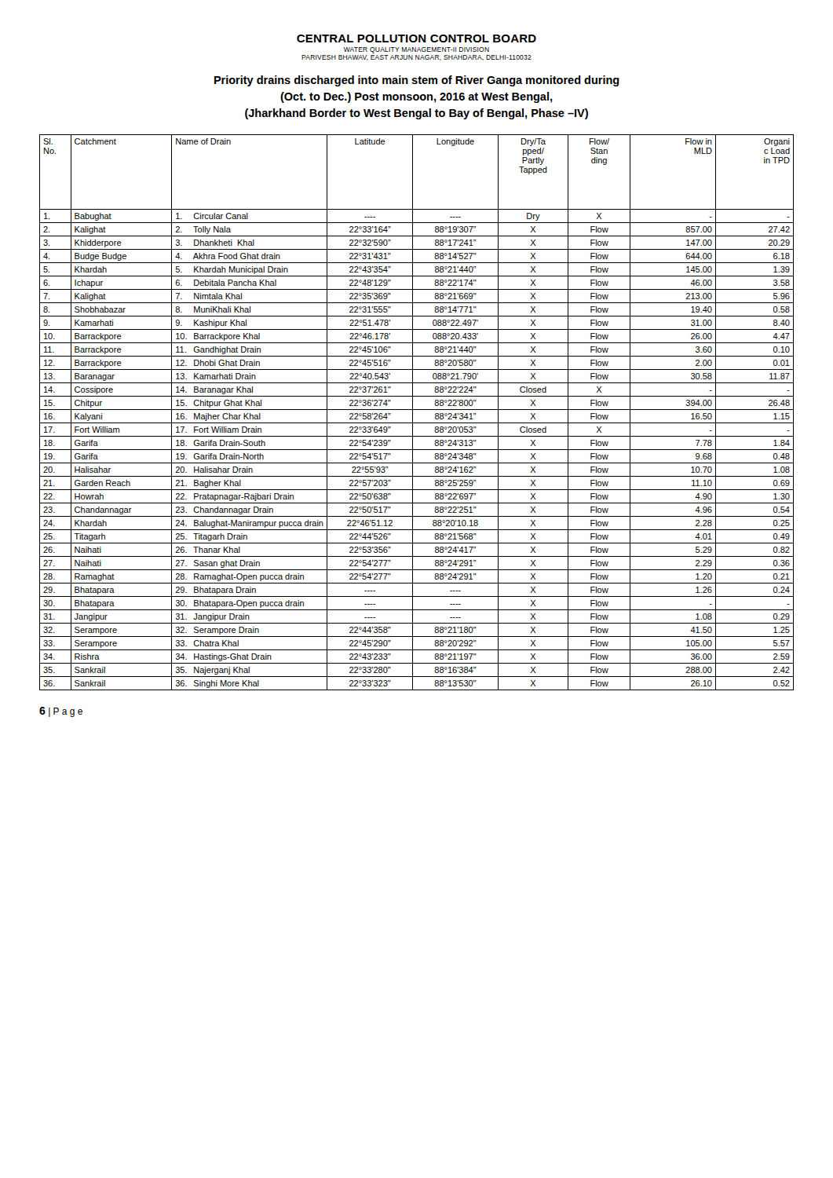CENTRAL POLLUTION CONTROL BOARD
WATER QUALITY MANAGEMENT-II DIVISION
PARIVESH BHAWAV, EAST ARJUN NAGAR, SHAHDARA, DELHI-110032
Priority drains discharged into main stem of River Ganga monitored during
(Oct. to Dec.) Post monsoon, 2016 at West Bengal,
(Jharkhand Border to West Bengal to Bay of Bengal, Phase –IV)
| Sl. No. | Catchment | Name of Drain | Latitude | Longitude | Dry/Ta pped/ Partly Tapped | Flow/ Stan ding | Flow in MLD | Organi c Load in TPD |
| --- | --- | --- | --- | --- | --- | --- | --- | --- |
| 1. | Babughat | 1. Circular Canal | ---- | ---- | Dry | X | - | - |
| 2. | Kalighat | 2. Tolly Nala | 22°33'164” | 88°19'307” | X | Flow | 857.00 | 27.42 |
| 3. | Khidderpore | 3. Dhankheti Khal | 22°32'590” | 88°17'241” | X | Flow | 147.00 | 20.29 |
| 4. | Budge Budge | 4. Akhra Food Ghat drain | 22°31'431" | 88°14'527" | X | Flow | 644.00 | 6.18 |
| 5. | Khardah | 5. Khardah Municipal Drain | 22°43'354” | 88°21'440” | X | Flow | 145.00 | 1.39 |
| 6. | Ichapur | 6. Debitala Pancha Khal | 22°48'129" | 88°22'174" | X | Flow | 46.00 | 3.58 |
| 7. | Kalighat | 7. Nimtala Khal | 22°35'369" | 88°21'669" | X | Flow | 213.00 | 5.96 |
| 8. | Shobhabazar | 8. MuniKhali Khal | 22°31'555" | 88°14'771" | X | Flow | 19.40 | 0.58 |
| 9. | Kamarhati | 9. Kashipur Khal | 22°51.478' | 088°22.497' | X | Flow | 31.00 | 8.40 |
| 10. | Barrackpore | 10. Barrackpore Khal | 22°46.178' | 088°20.433' | X | Flow | 26.00 | 4.47 |
| 11. | Barrackpore | 11. Gandhighat Drain | 22°45'106" | 88°21'440" | X | Flow | 3.60 | 0.10 |
| 12. | Barrackpore | 12. Dhobi Ghat Drain | 22°45'516" | 88°20'580" | X | Flow | 2.00 | 0.01 |
| 13. | Baranagar | 13. Kamarhati Drain | 22°40.543' | 088°21.790' | X | Flow | 30.58 | 11.87 |
| 14. | Cossipore | 14. Baranagar Khal | 22°37'261" | 88°22'224" | Closed | X | - | - |
| 15. | Chitpur | 15. Chitpur Ghat Khal | 22°36'274" | 88°22'800" | X | Flow | 394.00 | 26.48 |
| 16. | Kalyani | 16. Majher Char Khal | 22°58'264” | 88°24'341” | X | Flow | 16.50 | 1.15 |
| 17. | Fort William | 17. Fort William Drain | 22°33'649" | 88°20'053" | Closed | X | - | - |
| 18. | Garifa | 18. Garifa Drain-South | 22°54'239" | 88°24'313" | X | Flow | 7.78 | 1.84 |
| 19. | Garifa | 19. Garifa Drain-North | 22°54'517" | 88°24'348" | X | Flow | 9.68 | 0.48 |
| 20. | Halisahar | 20. Halisahar Drain | 22°55'93” | 88°24'162” | X | Flow | 10.70 | 1.08 |
| 21. | Garden Reach | 21. Bagher Khal | 22°57'203” | 88°25'259” | X | Flow | 11.10 | 0.69 |
| 22. | Howrah | 22. Pratapnagar-Rajbari Drain | 22°50'638" | 88°22'697” | X | Flow | 4.90 | 1.30 |
| 23. | Chandannagar | 23. Chandannagar Drain | 22°50'517" | 88°22'251" | X | Flow | 4.96 | 0.54 |
| 24. | Khardah | 24. Balughat-Manirampur pucca drain | 22°46'51.12 | 88°20'10.18 | X | Flow | 2.28 | 0.25 |
| 25. | Titagarh | 25. Titagarh Drain | 22°44'526" | 88°21'568" | X | Flow | 4.01 | 0.49 |
| 26. | Naihati | 26. Thanar Khal | 22°53'356” | 88°24'417” | X | Flow | 5.29 | 0.82 |
| 27. | Naihati | 27. Sasan ghat Drain | 22°54'277” | 88°24'291” | X | Flow | 2.29 | 0.36 |
| 28. | Ramaghat | 28. Ramaghat-Open pucca drain | 22°54'277" | 88°24'291" | X | Flow | 1.20 | 0.21 |
| 29. | Bhatapara | 29. Bhatapara Drain | ---- | ---- | X | Flow | 1.26 | 0.24 |
| 30. | Bhatapara | 30. Bhatapara-Open pucca drain | ---- | ---- | X | Flow | - | - |
| 31. | Jangipur | 31. Jangipur Drain | ---- | ---- | X | Flow | 1.08 | 0.29 |
| 32. | Serampore | 32. Serampore Drain | 22°44'358" | 88°21'180" | X | Flow | 41.50 | 1.25 |
| 33. | Serampore | 33. Chatra Khal | 22°45'290" | 88°20'292" | X | Flow | 105.00 | 5.57 |
| 34. | Rishra | 34. Hastings-Ghat Drain | 22°43'233" | 88°21'197" | X | Flow | 36.00 | 2.59 |
| 35. | Sankrail | 35. Najerganj Khal | 22°33'280" | 88°16'384" | X | Flow | 288.00 | 2.42 |
| 36. | Sankrail | 36. Singhi More Khal | 22°33'323" | 88°13'530" | X | Flow | 26.10 | 0.52 |
6 | P a g e